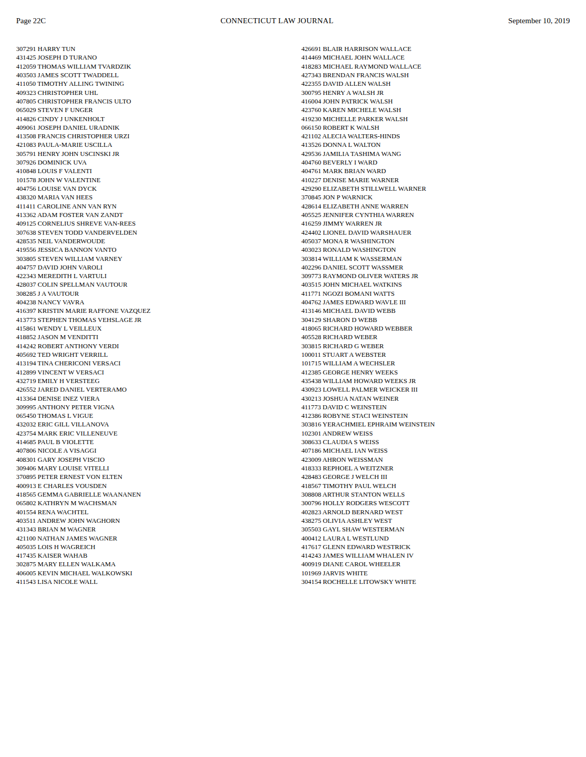Page 22C CONNECTICUT LAW JOURNAL September 10, 2019
307291 HARRY TUN
431425 JOSEPH D TURANO
412059 THOMAS WILLIAM TVARDZIK
403503 JAMES SCOTT TWADDELL
411050 TIMOTHY ALLING TWINING
409323 CHRISTOPHER UHL
407805 CHRISTOPHER FRANCIS ULTO
065029 STEVEN F UNGER
414826 CINDY J UNKENHOLT
409061 JOSEPH DANIEL URADNIK
413508 FRANCIS CHRISTOPHER URZI
421083 PAULA-MARIE USCILLA
305791 HENRY JOHN USCINSKI JR
307926 DOMINICK UVA
410848 LOUIS F VALENTI
101578 JOHN W VALENTINE
404756 LOUISE VAN DYCK
438320 MARIA VAN HEES
411411 CAROLINE ANN VAN RYN
413362 ADAM FOSTER VAN ZANDT
409125 CORNELIUS SHREVE VAN-REES
307638 STEVEN TODD VANDERVELDEN
428535 NEIL VANDERWOUDE
419556 JESSICA BANNON VANTO
303805 STEVEN WILLIAM VARNEY
404757 DAVID JOHN VAROLI
422343 MEREDITH L VARTULI
428037 COLIN SPELLMAN VAUTOUR
308285 J A VAUTOUR
404238 NANCY VAVRA
416397 KRISTIN MARIE RAFFONE VAZQUEZ
413773 STEPHEN THOMAS VEHSLAGE JR
415861 WENDY L VEILLEUX
418852 JASON M VENDITTI
414242 ROBERT ANTHONY VERDI
405692 TED WRIGHT VERRILL
413194 TINA CHERICONI VERSACI
412899 VINCENT W VERSACI
432719 EMILY H VERSTEEG
426552 JARED DANIEL VERTERAMO
413364 DENISE INEZ VIERA
309995 ANTHONY PETER VIGNA
065450 THOMAS L VIGUE
432032 ERIC GILL VILLANOVA
423754 MARK ERIC VILLENEUVE
414685 PAUL B VIOLETTE
407806 NICOLE A VISAGGI
408301 GARY JOSEPH VISCIO
309406 MARY LOUISE VITELLI
370895 PETER ERNEST VON ELTEN
400913 E CHARLES VOUSDEN
418565 GEMMA GABRIELLE WAANANEN
065802 KATHRYN M WACHSMAN
401554 RENA WACHTEL
403511 ANDREW JOHN WAGHORN
431343 BRIAN M WAGNER
421100 NATHAN JAMES WAGNER
405035 LOIS H WAGREICH
417435 KAISER WAHAB
302875 MARY ELLEN WALKAMA
406005 KEVIN MICHAEL WALKOWSKI
411543 LISA NICOLE WALL
426691 BLAIR HARRISON WALLACE
414469 MICHAEL JOHN WALLACE
418283 MICHAEL RAYMOND WALLACE
427343 BRENDAN FRANCIS WALSH
422355 DAVID ALLEN WALSH
300795 HENRY A WALSH JR
416004 JOHN PATRICK WALSH
423760 KAREN MICHELE WALSH
419230 MICHELLE PARKER WALSH
066150 ROBERT K WALSH
421102 ALECIA WALTERS-HINDS
413526 DONNA L WALTON
429536 JAMILIA TASHIMA WANG
404760 BEVERLY I WARD
404761 MARK BRIAN WARD
410227 DENISE MARIE WARNER
429290 ELIZABETH STILLWELL WARNER
370845 JON P WARNICK
428614 ELIZABETH ANNE WARREN
405525 JENNIFER CYNTHIA WARREN
416259 JIMMY WARREN JR
424402 LIONEL DAVID WARSHAUER
405037 MONA R WASHINGTON
403023 RONALD WASHINGTON
303814 WILLIAM K WASSERMAN
402296 DANIEL SCOTT WASSMER
309773 RAYMOND OLIVER WATERS JR
403515 JOHN MICHAEL WATKINS
411771 NGOZI BOMANI WATTS
404762 JAMES EDWARD WAVLE III
413146 MICHAEL DAVID WEBB
304129 SHARON D WEBB
418065 RICHARD HOWARD WEBBER
405528 RICHARD WEBER
303815 RICHARD G WEBER
100011 STUART A WEBSTER
101715 WILLIAM A WECHSLER
412385 GEORGE HENRY WEEKS
435438 WILLIAM HOWARD WEEKS JR
430923 LOWELL PALMER WEICKER III
430213 JOSHUA NATAN WEINER
411773 DAVID C WEINSTEIN
412386 ROBYNE STACI WEINSTEIN
303816 YERACHMIEL EPHRAIM WEINSTEIN
102301 ANDREW WEISS
308633 CLAUDIA S WEISS
407186 MICHAEL IAN WEISS
423009 AHRON WEISSMAN
418333 REPHOEL A WEITZNER
428483 GEORGE J WELCH III
418567 TIMOTHY PAUL WELCH
308808 ARTHUR STANTON WELLS
300796 HOLLY RODGERS WESCOTT
402823 ARNOLD BERNARD WEST
438275 OLIVIA ASHLEY WEST
305503 GAYL SHAW WESTERMAN
400412 LAURA L WESTLUND
417617 GLENN EDWARD WESTRICK
414243 JAMES WILLIAM WHALEN IV
400919 DIANE CAROL WHEELER
101969 JARVIS WHITE
304154 ROCHELLE LITOWSKY WHITE